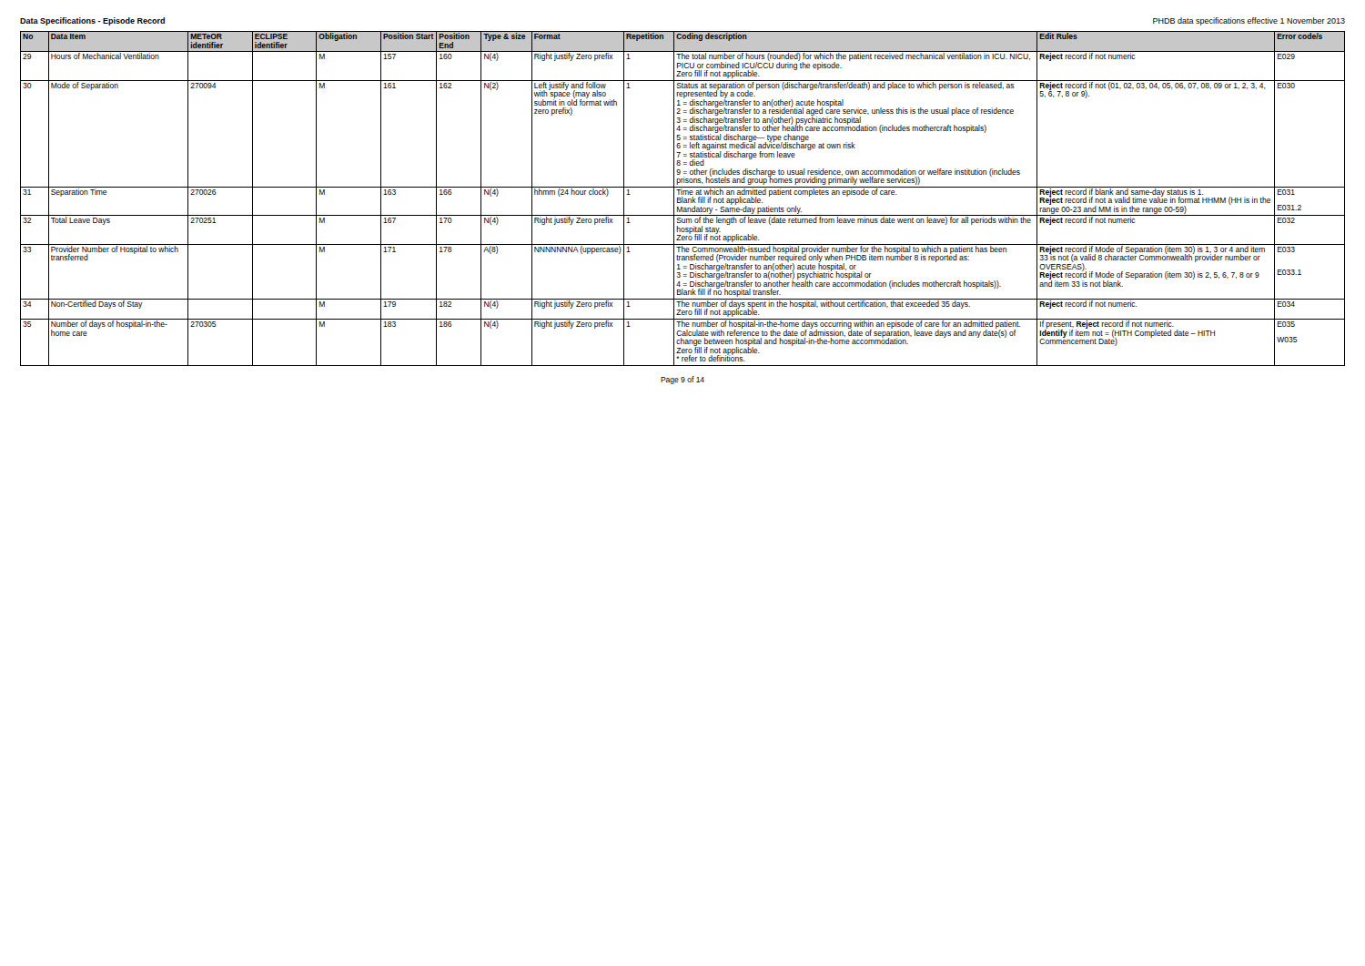Data Specifications - Episode Record
PHDB data specifications effective 1 November 2013
| No | Data Item | METeOR identifier | ECLIPSE identifier | Obligation | Position Start | Position End | Type & size | Format | Repetition | Coding description | Edit Rules | Error code/s |
| --- | --- | --- | --- | --- | --- | --- | --- | --- | --- | --- | --- | --- |
| 29 | Hours of Mechanical Ventilation | | | M | 157 | 160 | N(4) | Right justify Zero prefix | 1 | The total number of hours (rounded) for which the patient received mechanical ventilation in ICU. NICU, PICU or combined ICU/CCU during the episode. Zero fill if not applicable. | Reject record if not numeric | E029 |
| 30 | Mode of Separation | 270094 | | M | 161 | 162 | N(2) | Left justify and follow with space (may also submit in old format with zero prefix) | 1 | Status at separation of person (discharge/transfer/death) and place to which person is released, as represented by a code. 1 = discharge/transfer to an(other) acute hospital 2 = discharge/transfer to a residential aged care service, unless this is the usual place of residence 3 = discharge/transfer to an(other) psychiatric hospital 4 = discharge/transfer to other health care accommodation (includes mothercraft hospitals) 5 = statistical discharge— type change 6 = left against medical advice/discharge at own risk 7 = statistical discharge from leave 8 = died 9 = other (includes discharge to usual residence, own accommodation or welfare institution (includes prisons, hostels and group homes providing primarily welfare services)) | Reject record if not (01, 02, 03, 04, 05, 06, 07, 08, 09 or 1, 2, 3, 4, 5, 6, 7, 8 or 9). | E030 |
| 31 | Separation Time | 270026 | | M | 163 | 166 | N(4) | hhmm (24 hour clock) | 1 | Time at which an admitted patient completes an episode of care. Blank fill if not applicable. Mandatory - Same-day patients only. | Reject record if blank and same-day status is 1. Reject record if not a valid time value in format HHMM (HH is in the range 00-23 and MM is in the range 00-59) | E031 E031.2 |
| 32 | Total Leave Days | 270251 | | M | 167 | 170 | N(4) | Right justify Zero prefix | 1 | Sum of the length of leave (date returned from leave minus date went on leave) for all periods within the hospital stay. Zero fill if not applicable. | Reject record if not numeric | E032 |
| 33 | Provider Number of Hospital to which transferred | | | M | 171 | 178 | A(8) | NNNNNNNA (uppercase) | 1 | The Commonwealth-issued hospital provider number for the hospital to which a patient has been transferred (Provider number required only when PHDB item number 8 is reported as: 1 = Discharge/transfer to an(other) acute hospital, or 3 = Discharge/transfer to a(nother) psychiatric hospital or 4 = Discharge/transfer to another health care accommodation (includes mothercraft hospitals)). Blank fill if no hospital transfer. | Reject record if Mode of Separation (item 30) is 1, 3 or 4 and item 33 is not (a valid 8 character Commonwealth provider number or OVERSEAS). Reject record if Mode of Separation (item 30) is 2, 5, 6, 7, 8 or 9 and item 33 is not blank. | E033 E033.1 |
| 34 | Non-Certified Days of Stay | | | M | 179 | 182 | N(4) | Right justify Zero prefix | 1 | The number of days spent in the hospital, without certification, that exceeded 35 days. Zero fill if not applicable. | Reject record if not numeric. | E034 |
| 35 | Number of days of hospital-in-the-home care | 270305 | | M | 183 | 186 | N(4) | Right justify Zero prefix | 1 | The number of hospital-in-the-home days occurring within an episode of care for an admitted patient. Calculate with reference to the date of admission, date of separation, leave days and any date(s) of change between hospital and hospital-in-the-home accommodation. Zero fill if not applicable. * refer to definitions. | If present, Reject record if not numeric. Identify if item not = (HITH Completed date – HITH Commencement Date) | E035 W035 |
Page 9 of 14